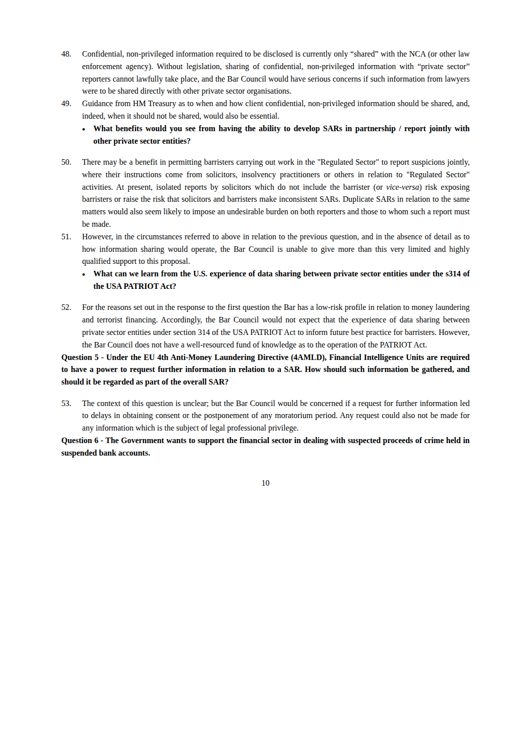48.
Confidential, non-privileged information required to be disclosed is currently only “shared” with the NCA (or other law enforcement agency). Without legislation, sharing of confidential, non-privileged information with “private sector” reporters cannot lawfully take place, and the Bar Council would have serious concerns if such information from lawyers were to be shared directly with other private sector organisations.
49.
Guidance from HM Treasury as to when and how client confidential, non-privileged information should be shared, and, indeed, when it should not be shared, would also be essential.
What benefits would you see from having the ability to develop SARs in partnership / report jointly with other private sector entities?
50.
There may be a benefit in permitting barristers carrying out work in the "Regulated Sector" to report suspicions jointly, where their instructions come from solicitors, insolvency practitioners or others in relation to "Regulated Sector" activities. At present, isolated reports by solicitors which do not include the barrister (or vice-versa) risk exposing barristers or raise the risk that solicitors and barristers make inconsistent SARs. Duplicate SARs in relation to the same matters would also seem likely to impose an undesirable burden on both reporters and those to whom such a report must be made.
51.
However, in the circumstances referred to above in relation to the previous question, and in the absence of detail as to how information sharing would operate, the Bar Council is unable to give more than this very limited and highly qualified support to this proposal.
What can we learn from the U.S. experience of data sharing between private sector entities under the s314 of the USA PATRIOT Act?
52.
For the reasons set out in the response to the first question the Bar has a low-risk profile in relation to money laundering and terrorist financing. Accordingly, the Bar Council would not expect that the experience of data sharing between private sector entities under section 314 of the USA PATRIOT Act to inform future best practice for barristers. However, the Bar Council does not have a well-resourced fund of knowledge as to the operation of the PATRIOT Act.
Question 5 - Under the EU 4th Anti-Money Laundering Directive (4AMLD), Financial Intelligence Units are required to have a power to request further information in relation to a SAR. How should such information be gathered, and should it be regarded as part of the overall SAR?
53.
The context of this question is unclear; but the Bar Council would be concerned if a request for further information led to delays in obtaining consent or the postponement of any moratorium period. Any request could also not be made for any information which is the subject of legal professional privilege.
Question 6 - The Government wants to support the financial sector in dealing with suspected proceeds of crime held in suspended bank accounts.
10